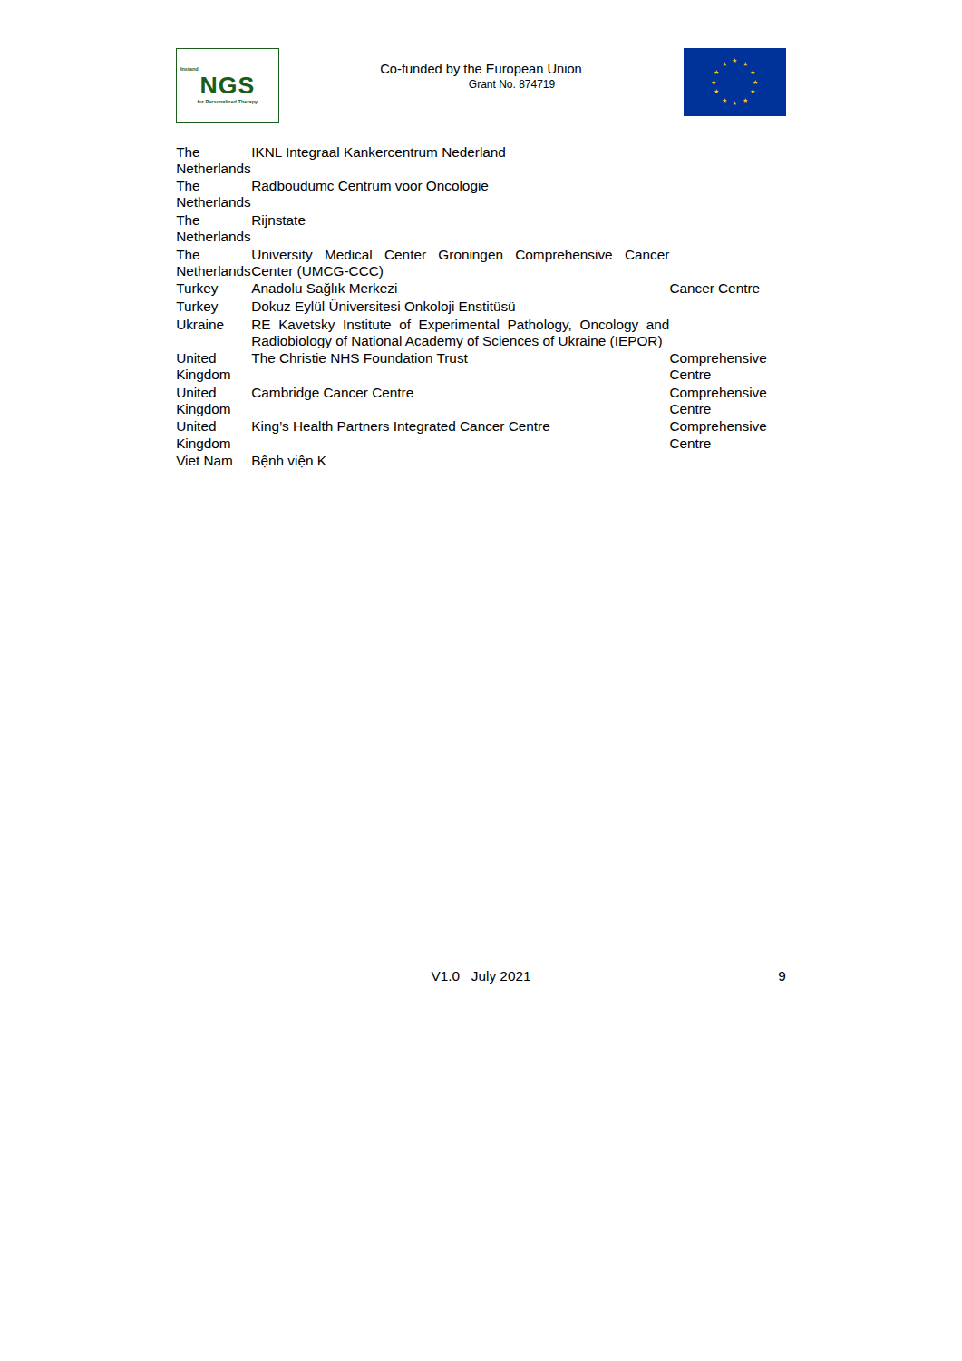Instand
NGS
for Personalized Therapy
Co-funded by the European Union Grant No. 874719
★ ★ ★ ★ ★ ★ ★ ★ ★ ★ ★ ★
| The Netherlands | IKNL Integraal Kankercentrum Nederland | |
| The Netherlands | Radboudumc Centrum voor Oncologie | |
| The Netherlands | Rijnstate | |
| The Netherlands | University Medical Center Groningen Comprehensive Cancer Center (UMCG-CCC) | |
| Turkey | Anadolu Sağlık Merkezi | Cancer Centre |
| Turkey | Dokuz Eylül Üniversitesi Onkoloji Enstitüsü | |
| Ukraine | RE Kavetsky Institute of Experimental Pathology, Oncology and Radiobiology of National Academy of Sciences of Ukraine (IEPOR) | |
| United Kingdom | The Christie NHS Foundation Trust | Comprehensive Centre |
| United Kingdom | Cambridge Cancer Centre | Comprehensive Centre |
| United Kingdom | King’s Health Partners Integrated Cancer Centre | Comprehensive Centre |
| Viet Nam | Bệnh viện K | |
V1.0 July 2021
9